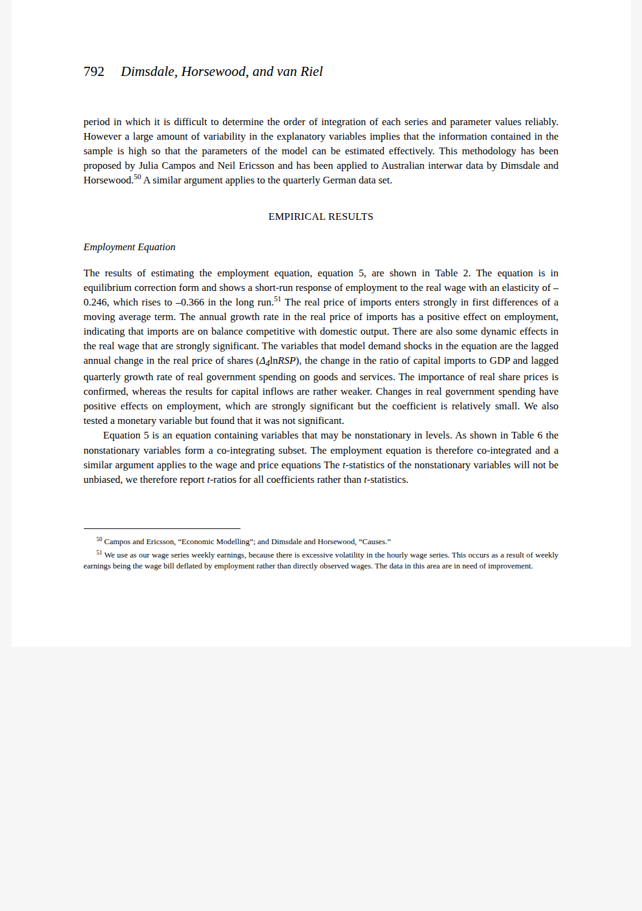792 Dimsdale, Horsewood, and van Riel
period in which it is difficult to determine the order of integration of each series and parameter values reliably. However a large amount of variability in the explanatory variables implies that the information contained in the sample is high so that the parameters of the model can be estimated effectively. This methodology has been proposed by Julia Campos and Neil Ericsson and has been applied to Australian interwar data by Dimsdale and Horsewood.50 A similar argument applies to the quarterly German data set.
Empirical Results
Employment Equation
The results of estimating the employment equation, equation 5, are shown in Table 2. The equation is in equilibrium correction form and shows a short-run response of employment to the real wage with an elasticity of –0.246, which rises to –0.366 in the long run.51 The real price of imports enters strongly in first differences of a moving average term. The annual growth rate in the real price of imports has a positive effect on employment, indicating that imports are on balance competitive with domestic output. There are also some dynamic effects in the real wage that are strongly significant. The variables that model demand shocks in the equation are the lagged annual change in the real price of shares (Δ4ln RSP), the change in the ratio of capital imports to GDP and lagged quarterly growth rate of real government spending on goods and services. The importance of real share prices is confirmed, whereas the results for capital inflows are rather weaker. Changes in real government spending have positive effects on employment, which are strongly significant but the coefficient is relatively small. We also tested a monetary variable but found that it was not significant.
Equation 5 is an equation containing variables that may be nonstationary in levels. As shown in Table 6 the nonstationary variables form a co-integrating subset. The employment equation is therefore co-integrated and a similar argument applies to the wage and price equations The t-statistics of the nonstationary variables will not be unbiased, we therefore report t-ratios for all coefficients rather than t-statistics.
50 Campos and Ericsson, “Economic Modelling”; and Dimsdale and Horsewood, “Causes.”
51 We use as our wage series weekly earnings, because there is excessive volatility in the hourly wage series. This occurs as a result of weekly earnings being the wage bill deflated by employment rather than directly observed wages. The data in this area are in need of improvement.